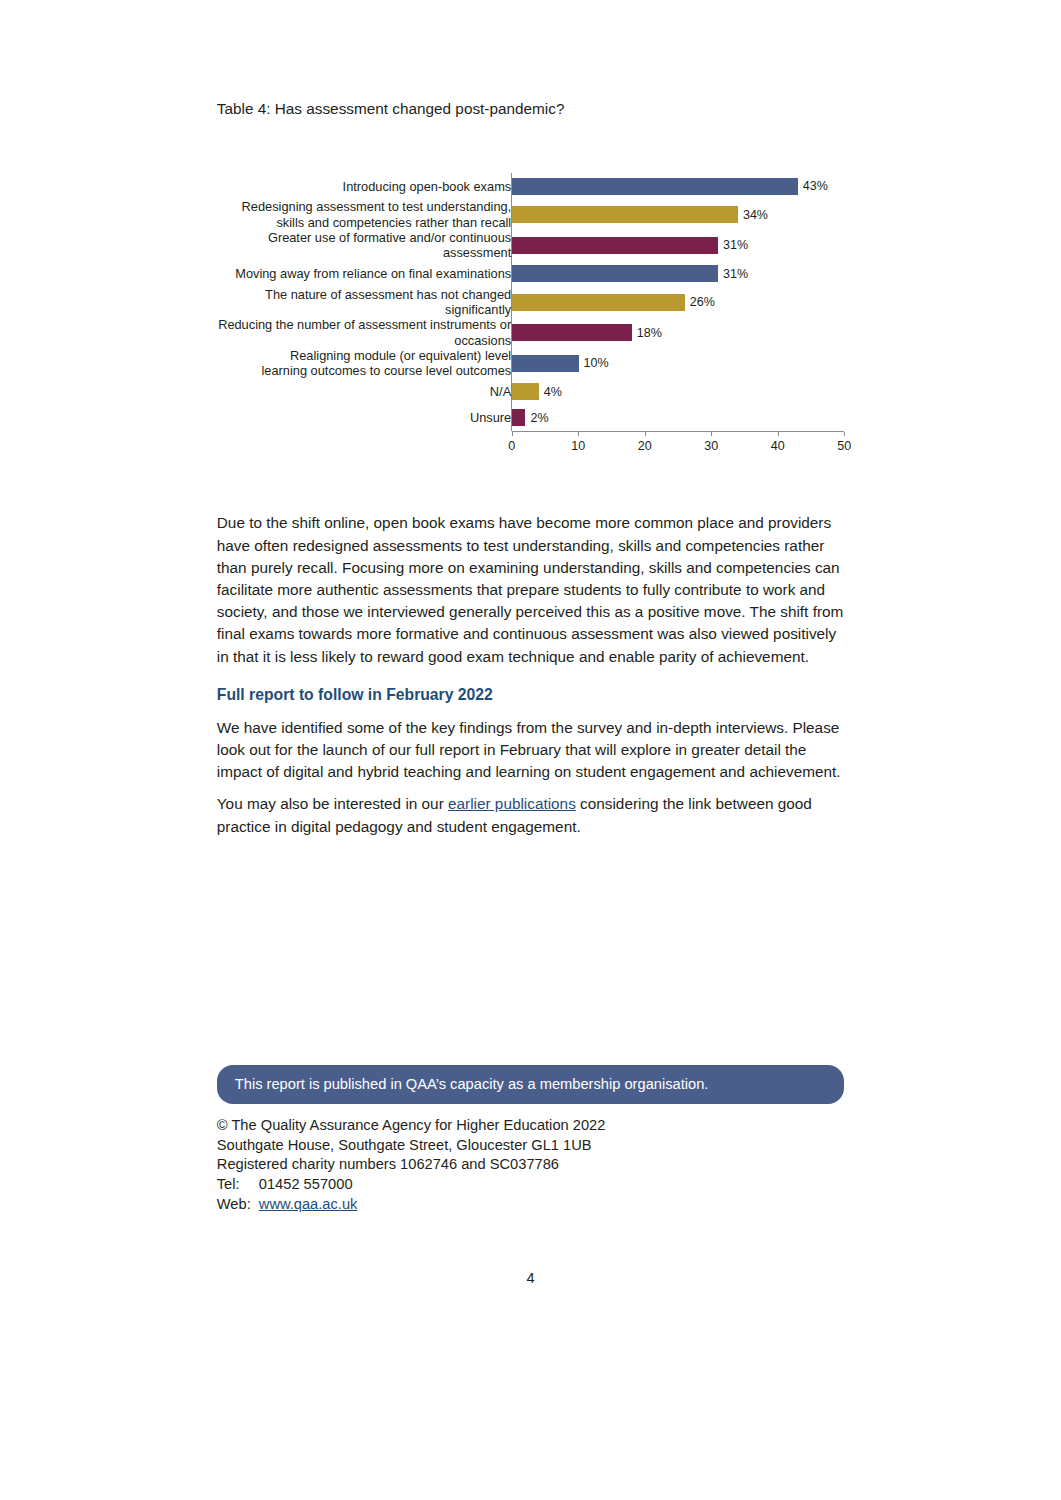Table 4: Has assessment changed post-pandemic?
| Introducing open-book exams | 43% |
| Redesigning assessment to test understanding, skills and competencies rather than recall | 34% |
| Greater use of formative and/or continuous assessment | 31% |
| Moving away from reliance on final examinations | 31% |
| The nature of assessment has not changed significantly | 26% |
| Reducing the number of assessment instruments or occasions | 18% |
| Realigning module (or equivalent) level learning outcomes to course level outcomes | 10% |
| N/A | 4% |
| Unsure | 2% |
0
10
20
30
40
50
Due to the shift online, open book exams have become more common place and providers have often redesigned assessments to test understanding, skills and competencies rather than purely recall. Focusing more on examining understanding, skills and competencies can facilitate more authentic assessments that prepare students to fully contribute to work and society, and those we interviewed generally perceived this as a positive move. The shift from final exams towards more formative and continuous assessment was also viewed positively in that it is less likely to reward good exam technique and enable parity of achievement.
Full report to follow in February 2022
We have identified some of the key findings from the survey and in-depth interviews. Please look out for the launch of our full report in February that will explore in greater detail the impact of digital and hybrid teaching and learning on student engagement and achievement.
You may also be interested in our earlier publications considering the link between good practice in digital pedagogy and student engagement.
This report is published in QAA’s capacity as a membership organisation.
© The Quality Assurance Agency for Higher Education 2022
Southgate House, Southgate Street, Gloucester GL1 1UB
Registered charity numbers 1062746 and SC037786
Tel: 01452 557000
Web: www.qaa.ac.uk
4